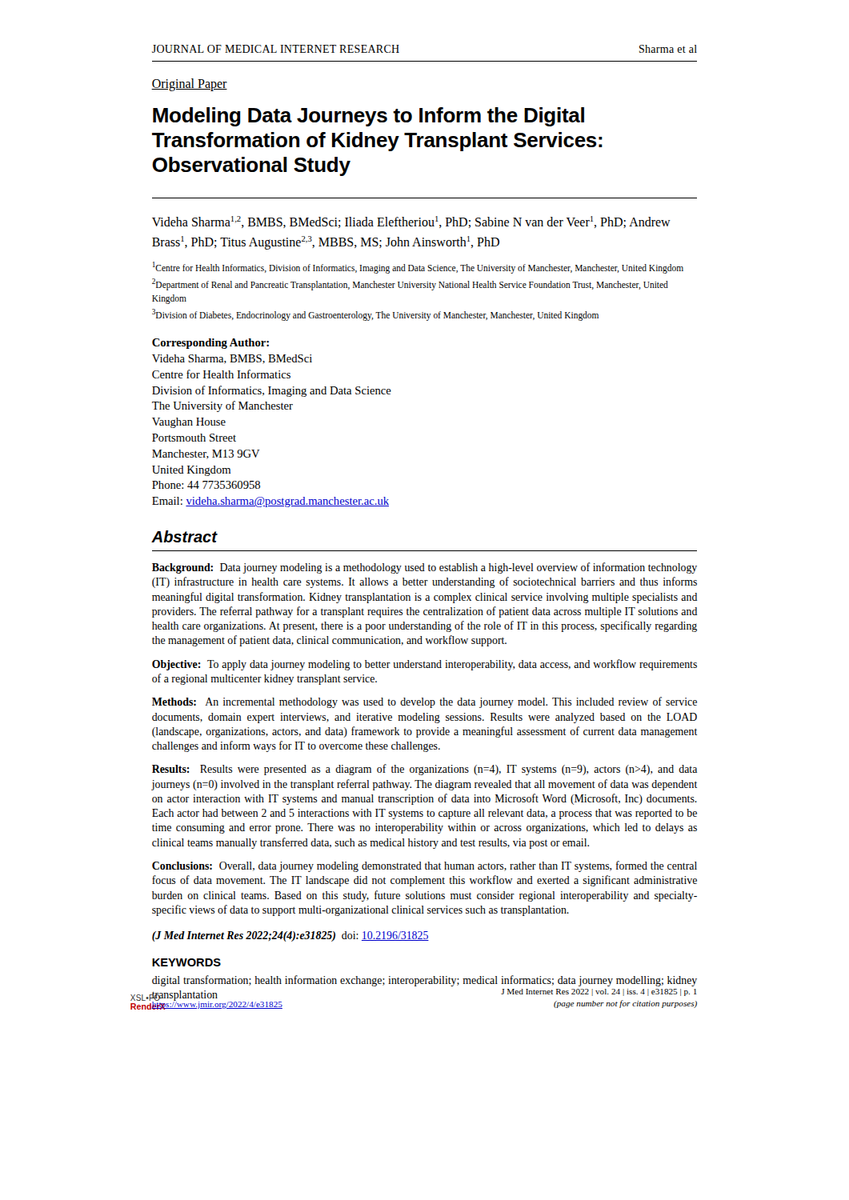Journal of Medical Internet Research Sharma et al
Original Paper
Modeling Data Journeys to Inform the Digital Transformation of Kidney Transplant Services: Observational Study
Videha Sharma1,2, BMBS, BMedSci; Iliada Eleftheriou1, PhD; Sabine N van der Veer1, PhD; Andrew Brass1, PhD; Titus Augustine2,3, MBBS, MS; John Ainsworth1, PhD
1Centre for Health Informatics, Division of Informatics, Imaging and Data Science, The University of Manchester, Manchester, United Kingdom
2Department of Renal and Pancreatic Transplantation, Manchester University National Health Service Foundation Trust, Manchester, United Kingdom
3Division of Diabetes, Endocrinology and Gastroenterology, The University of Manchester, Manchester, United Kingdom
Corresponding Author:
Videha Sharma, BMBS, BMedSci
Centre for Health Informatics
Division of Informatics, Imaging and Data Science
The University of Manchester
Vaughan House
Portsmouth Street
Manchester, M13 9GV
United Kingdom
Phone: 44 7735360958
Email: videha.sharma@postgrad.manchester.ac.uk
Abstract
Background: Data journey modeling is a methodology used to establish a high-level overview of information technology (IT) infrastructure in health care systems. It allows a better understanding of sociotechnical barriers and thus informs meaningful digital transformation. Kidney transplantation is a complex clinical service involving multiple specialists and providers. The referral pathway for a transplant requires the centralization of patient data across multiple IT solutions and health care organizations. At present, there is a poor understanding of the role of IT in this process, specifically regarding the management of patient data, clinical communication, and workflow support.
Objective: To apply data journey modeling to better understand interoperability, data access, and workflow requirements of a regional multicenter kidney transplant service.
Methods: An incremental methodology was used to develop the data journey model. This included review of service documents, domain expert interviews, and iterative modeling sessions. Results were analyzed based on the LOAD (landscape, organizations, actors, and data) framework to provide a meaningful assessment of current data management challenges and inform ways for IT to overcome these challenges.
Results: Results were presented as a diagram of the organizations (n=4), IT systems (n=9), actors (n>4), and data journeys (n=0) involved in the transplant referral pathway. The diagram revealed that all movement of data was dependent on actor interaction with IT systems and manual transcription of data into Microsoft Word (Microsoft, Inc) documents. Each actor had between 2 and 5 interactions with IT systems to capture all relevant data, a process that was reported to be time consuming and error prone. There was no interoperability within or across organizations, which led to delays as clinical teams manually transferred data, such as medical history and test results, via post or email.
Conclusions: Overall, data journey modeling demonstrated that human actors, rather than IT systems, formed the central focus of data movement. The IT landscape did not complement this workflow and exerted a significant administrative burden on clinical teams. Based on this study, future solutions must consider regional interoperability and specialty-specific views of data to support multi-organizational clinical services such as transplantation.
(J Med Internet Res 2022;24(4):e31825) doi: 10.2196/31825
KEYWORDS
digital transformation; health information exchange; interoperability; medical informatics; data journey modelling; kidney transplantation
XSL•FO
RenderX
https://www.jmir.org/2022/4/e31825
J Med Internet Res 2022 | vol. 24 | iss. 4 | e31825 | p. 1
(page number not for citation purposes)